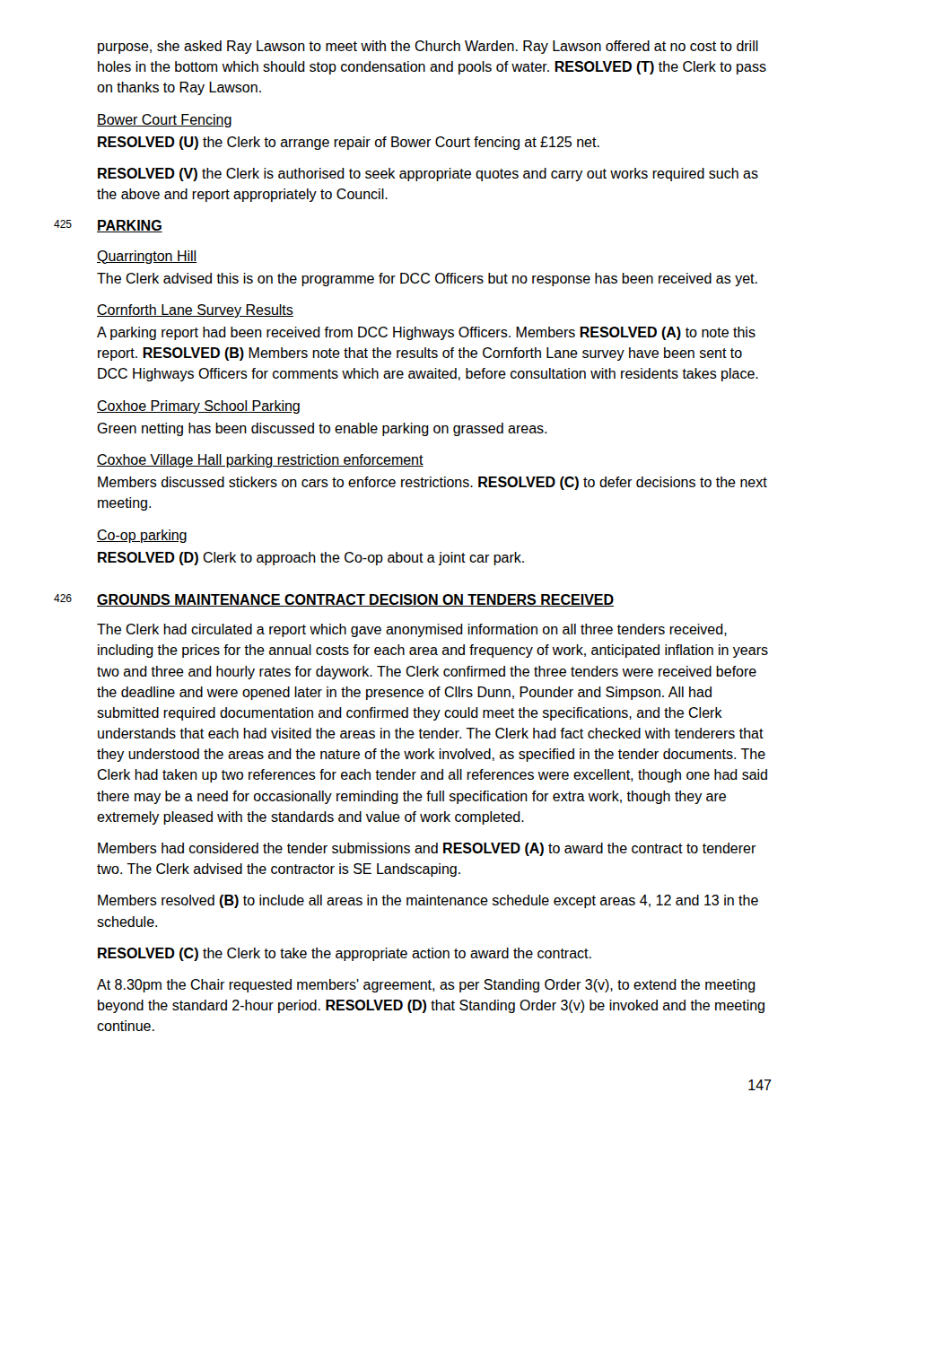purpose, she asked Ray Lawson to meet with the Church Warden. Ray Lawson offered at no cost to drill holes in the bottom which should stop condensation and pools of water. RESOLVED (T) the Clerk to pass on thanks to Ray Lawson.
Bower Court Fencing
RESOLVED (U) the Clerk to arrange repair of Bower Court fencing at £125 net.
RESOLVED (V) the Clerk is authorised to seek appropriate quotes and carry out works required such as the above and report appropriately to Council.
425
Parking
Quarrington Hill
The Clerk advised this is on the programme for DCC Officers but no response has been received as yet.
Cornforth Lane Survey Results
A parking report had been received from DCC Highways Officers. Members RESOLVED (A) to note this report. RESOLVED (B) Members note that the results of the Cornforth Lane survey have been sent to DCC Highways Officers for comments which are awaited, before consultation with residents takes place.
Coxhoe Primary School Parking
Green netting has been discussed to enable parking on grassed areas.
Coxhoe Village Hall parking restriction enforcement
Members discussed stickers on cars to enforce restrictions. RESOLVED (C) to defer decisions to the next meeting.
Co-op parking
RESOLVED (D) Clerk to approach the Co-op about a joint car park.
426
Grounds Maintenance Contract Decision on Tenders Received
The Clerk had circulated a report which gave anonymised information on all three tenders received, including the prices for the annual costs for each area and frequency of work, anticipated inflation in years two and three and hourly rates for daywork. The Clerk confirmed the three tenders were received before the deadline and were opened later in the presence of Cllrs Dunn, Pounder and Simpson. All had submitted required documentation and confirmed they could meet the specifications, and the Clerk understands that each had visited the areas in the tender. The Clerk had fact checked with tenderers that they understood the areas and the nature of the work involved, as specified in the tender documents. The Clerk had taken up two references for each tender and all references were excellent, though one had said there may be a need for occasionally reminding the full specification for extra work, though they are extremely pleased with the standards and value of work completed.
Members had considered the tender submissions and RESOLVED (A) to award the contract to tenderer two. The Clerk advised the contractor is SE Landscaping.
Members resolved (B) to include all areas in the maintenance schedule except areas 4, 12 and 13 in the schedule.
RESOLVED (C) the Clerk to take the appropriate action to award the contract.
At 8.30pm the Chair requested members' agreement, as per Standing Order 3(v), to extend the meeting beyond the standard 2-hour period. RESOLVED (D) that Standing Order 3(v) be invoked and the meeting continue.
147